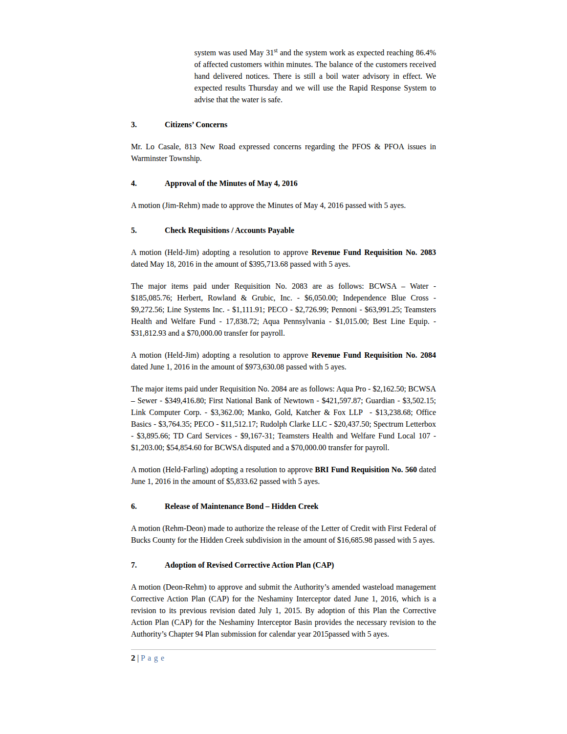system was used May 31st and the system work as expected reaching 86.4% of affected customers within minutes. The balance of the customers received hand delivered notices. There is still a boil water advisory in effect. We expected results Thursday and we will use the Rapid Response System to advise that the water is safe.
3. Citizens’ Concerns
Mr. Lo Casale, 813 New Road expressed concerns regarding the PFOS & PFOA issues in Warminster Township.
4. Approval of the Minutes of May 4, 2016
A motion (Jim-Rehm) made to approve the Minutes of May 4, 2016 passed with 5 ayes.
5. Check Requisitions / Accounts Payable
A motion (Held-Jim) adopting a resolution to approve Revenue Fund Requisition No. 2083 dated May 18, 2016 in the amount of $395,713.68 passed with 5 ayes.
The major items paid under Requisition No. 2083 are as follows: BCWSA – Water - $185,085.76; Herbert, Rowland & Grubic, Inc. - $6,050.00; Independence Blue Cross - $9,272.56; Line Systems Inc. - $1,111.91; PECO - $2,726.99; Pennoni - $63,991.25; Teamsters Health and Welfare Fund - 17,838.72; Aqua Pennsylvania - $1,015.00; Best Line Equip. - $31,812.93 and a $70,000.00 transfer for payroll.
A motion (Held-Jim) adopting a resolution to approve Revenue Fund Requisition No. 2084 dated June 1, 2016 in the amount of $973,630.08 passed with 5 ayes.
The major items paid under Requisition No. 2084 are as follows: Aqua Pro - $2,162.50; BCWSA – Sewer - $349,416.80; First National Bank of Newtown - $421,597.87; Guardian - $3,502.15; Link Computer Corp. - $3,362.00; Manko, Gold, Katcher & Fox LLP - $13,238.68; Office Basics - $3,764.35; PECO - $11,512.17; Rudolph Clarke LLC - $20,437.50; Spectrum Letterbox - $3,895.66; TD Card Services - $9,167-31; Teamsters Health and Welfare Fund Local 107 - $1,203.00; $54,854.60 for BCWSA disputed and a $70,000.00 transfer for payroll.
A motion (Held-Farling) adopting a resolution to approve BRI Fund Requisition No. 560 dated June 1, 2016 in the amount of $5,833.62 passed with 5 ayes.
6. Release of Maintenance Bond – Hidden Creek
A motion (Rehm-Deon) made to authorize the release of the Letter of Credit with First Federal of Bucks County for the Hidden Creek subdivision in the amount of $16,685.98 passed with 5 ayes.
7. Adoption of Revised Corrective Action Plan (CAP)
A motion (Deon-Rehm) to approve and submit the Authority’s amended wasteload management Corrective Action Plan (CAP) for the Neshaminy Interceptor dated June 1, 2016, which is a revision to its previous revision dated July 1, 2015. By adoption of this Plan the Corrective Action Plan (CAP) for the Neshaminy Interceptor Basin provides the necessary revision to the Authority’s Chapter 94 Plan submission for calendar year 2015passed with 5 ayes.
2 | P a g e